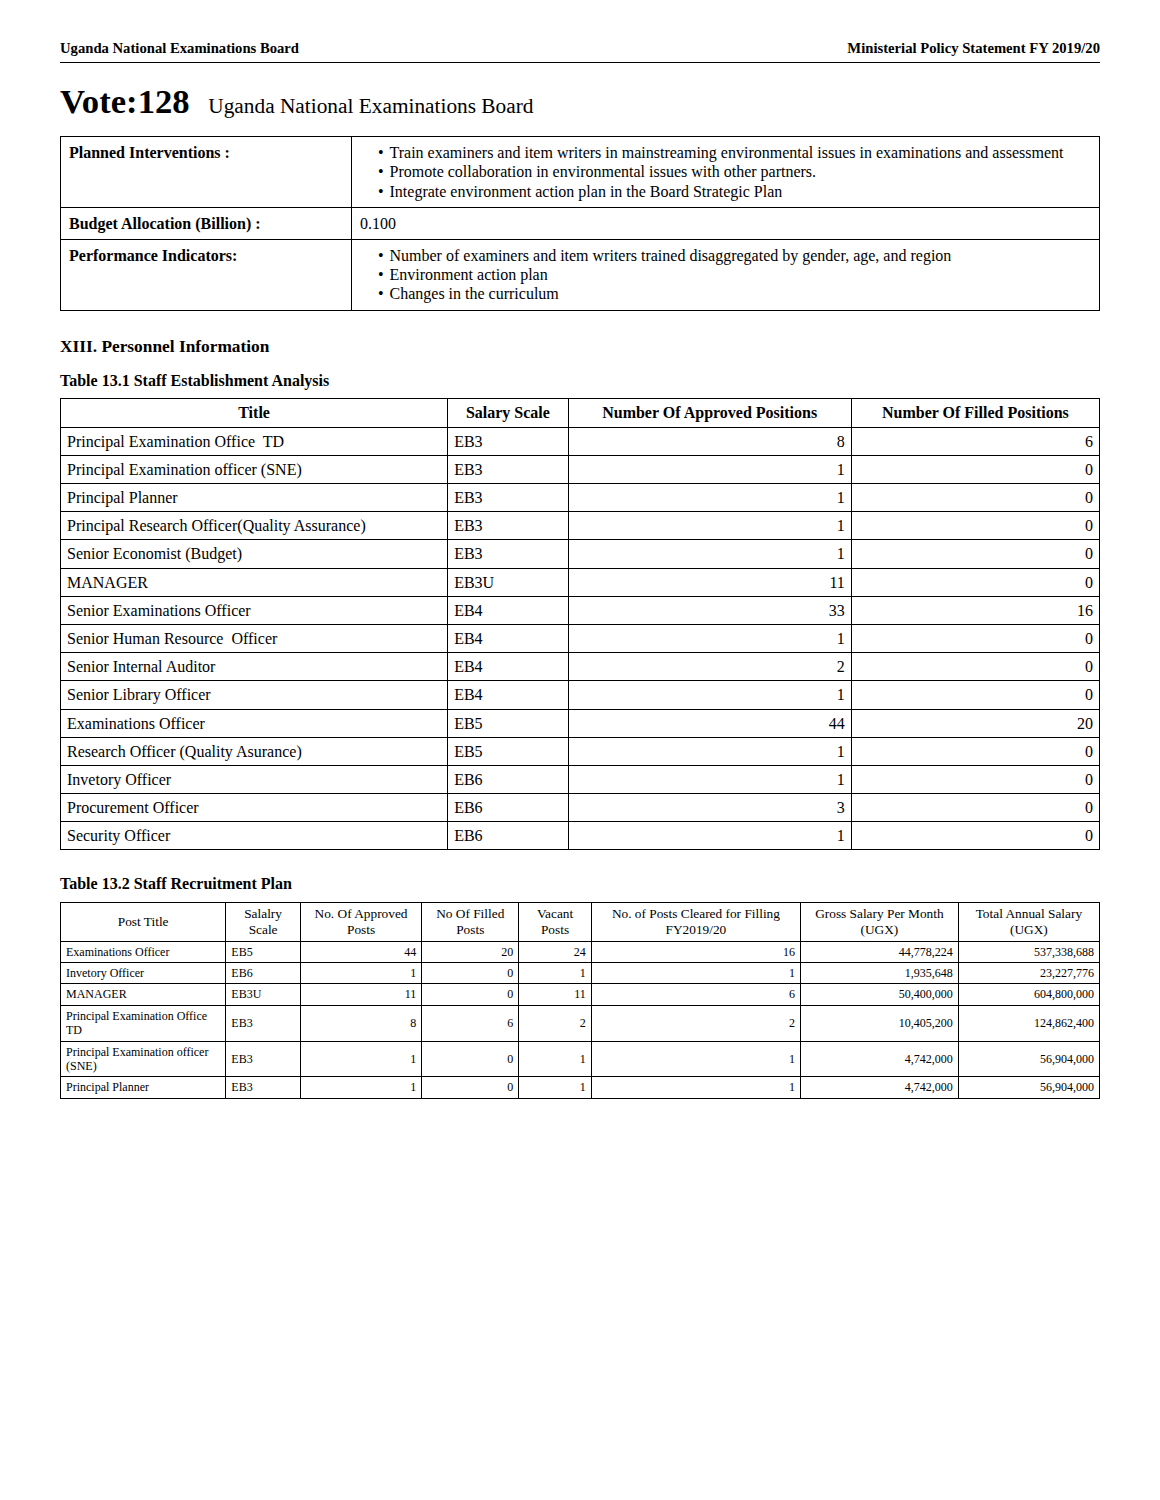Uganda National Examinations Board
Ministerial Policy Statement FY 2019/20
Vote:128 Uganda National Examinations Board
| Planned Interventions : | Train examiners and item writers in mainstreaming environmental issues in examinations and assessment Promote collaboration in environmental issues with other partners. Integrate environment action plan in the Board Strategic Plan |
| Budget Allocation (Billion) : | 0.100 |
| Performance Indicators: | Number of examiners and item writers trained disaggregated by gender, age, and region Environment action plan Changes in the curriculum |
XIII. Personnel Information
Table 13.1 Staff Establishment Analysis
| Title | Salary Scale | Number Of Approved Positions | Number Of Filled Positions |
| --- | --- | --- | --- |
| Principal Examination Office TD | EB3 | 8 | 6 |
| Principal Examination officer (SNE) | EB3 | 1 | 0 |
| Principal Planner | EB3 | 1 | 0 |
| Principal Research Officer(Quality Assurance) | EB3 | 1 | 0 |
| Senior Economist (Budget) | EB3 | 1 | 0 |
| MANAGER | EB3U | 11 | 0 |
| Senior Examinations Officer | EB4 | 33 | 16 |
| Senior Human Resource Officer | EB4 | 1 | 0 |
| Senior Internal Auditor | EB4 | 2 | 0 |
| Senior Library Officer | EB4 | 1 | 0 |
| Examinations Officer | EB5 | 44 | 20 |
| Research Officer (Quality Asurance) | EB5 | 1 | 0 |
| Invetory Officer | EB6 | 1 | 0 |
| Procurement Officer | EB6 | 3 | 0 |
| Security Officer | EB6 | 1 | 0 |
Table 13.2 Staff Recruitment Plan
| Post Title | Salalry Scale | No. Of Approved Posts | No Of Filled Posts | Vacant Posts | No. of Posts Cleared for Filling FY2019/20 | Gross Salary Per Month (UGX) | Total Annual Salary (UGX) |
| --- | --- | --- | --- | --- | --- | --- | --- |
| Examinations Officer | EB5 | 44 | 20 | 24 | 16 | 44,778,224 | 537,338,688 |
| Invetory Officer | EB6 | 1 | 0 | 1 | 1 | 1,935,648 | 23,227,776 |
| MANAGER | EB3U | 11 | 0 | 11 | 6 | 50,400,000 | 604,800,000 |
| Principal Examination Office TD | EB3 | 8 | 6 | 2 | 2 | 10,405,200 | 124,862,400 |
| Principal Examination officer (SNE) | EB3 | 1 | 0 | 1 | 1 | 4,742,000 | 56,904,000 |
| Principal Planner | EB3 | 1 | 0 | 1 | 1 | 4,742,000 | 56,904,000 |